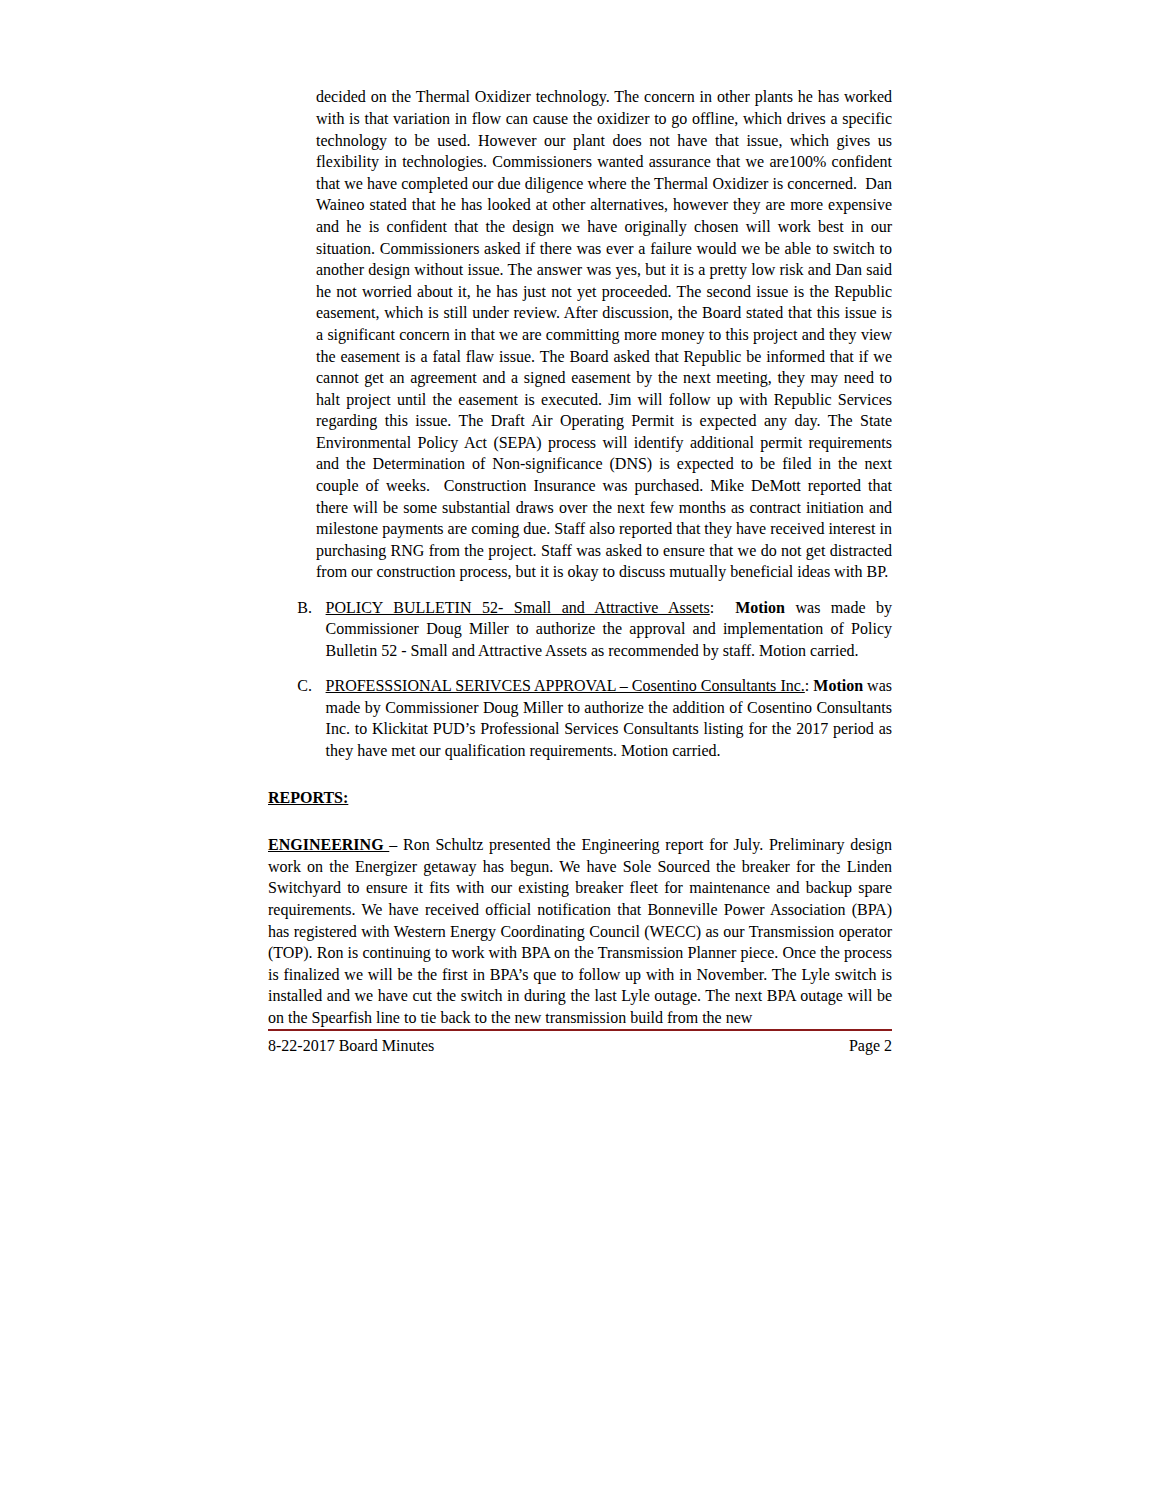decided on the Thermal Oxidizer technology. The concern in other plants he has worked with is that variation in flow can cause the oxidizer to go offline, which drives a specific technology to be used. However our plant does not have that issue, which gives us flexibility in technologies. Commissioners wanted assurance that we are100% confident that we have completed our due diligence where the Thermal Oxidizer is concerned. Dan Waineo stated that he has looked at other alternatives, however they are more expensive and he is confident that the design we have originally chosen will work best in our situation. Commissioners asked if there was ever a failure would we be able to switch to another design without issue. The answer was yes, but it is a pretty low risk and Dan said he not worried about it, he has just not yet proceeded. The second issue is the Republic easement, which is still under review. After discussion, the Board stated that this issue is a significant concern in that we are committing more money to this project and they view the easement is a fatal flaw issue. The Board asked that Republic be informed that if we cannot get an agreement and a signed easement by the next meeting, they may need to halt project until the easement is executed. Jim will follow up with Republic Services regarding this issue. The Draft Air Operating Permit is expected any day. The State Environmental Policy Act (SEPA) process will identify additional permit requirements and the Determination of Non-significance (DNS) is expected to be filed in the next couple of weeks. Construction Insurance was purchased. Mike DeMott reported that there will be some substantial draws over the next few months as contract initiation and milestone payments are coming due. Staff also reported that they have received interest in purchasing RNG from the project. Staff was asked to ensure that we do not get distracted from our construction process, but it is okay to discuss mutually beneficial ideas with BP.
POLICY BULLETIN 52- Small and Attractive Assets: Motion was made by Commissioner Doug Miller to authorize the approval and implementation of Policy Bulletin 52 - Small and Attractive Assets as recommended by staff. Motion carried.
PROFESSSIONAL SERIVCES APPROVAL – Cosentino Consultants Inc.: Motion was made by Commissioner Doug Miller to authorize the addition of Cosentino Consultants Inc. to Klickitat PUD’s Professional Services Consultants listing for the 2017 period as they have met our qualification requirements. Motion carried.
REPORTS:
ENGINEERING – Ron Schultz presented the Engineering report for July. Preliminary design work on the Energizer getaway has begun. We have Sole Sourced the breaker for the Linden Switchyard to ensure it fits with our existing breaker fleet for maintenance and backup spare requirements. We have received official notification that Bonneville Power Association (BPA) has registered with Western Energy Coordinating Council (WECC) as our Transmission operator (TOP). Ron is continuing to work with BPA on the Transmission Planner piece. Once the process is finalized we will be the first in BPA’s que to follow up with in November. The Lyle switch is installed and we have cut the switch in during the last Lyle outage. The next BPA outage will be on the Spearfish line to tie back to the new transmission build from the new
8-22-2017 Board Minutes Page 2